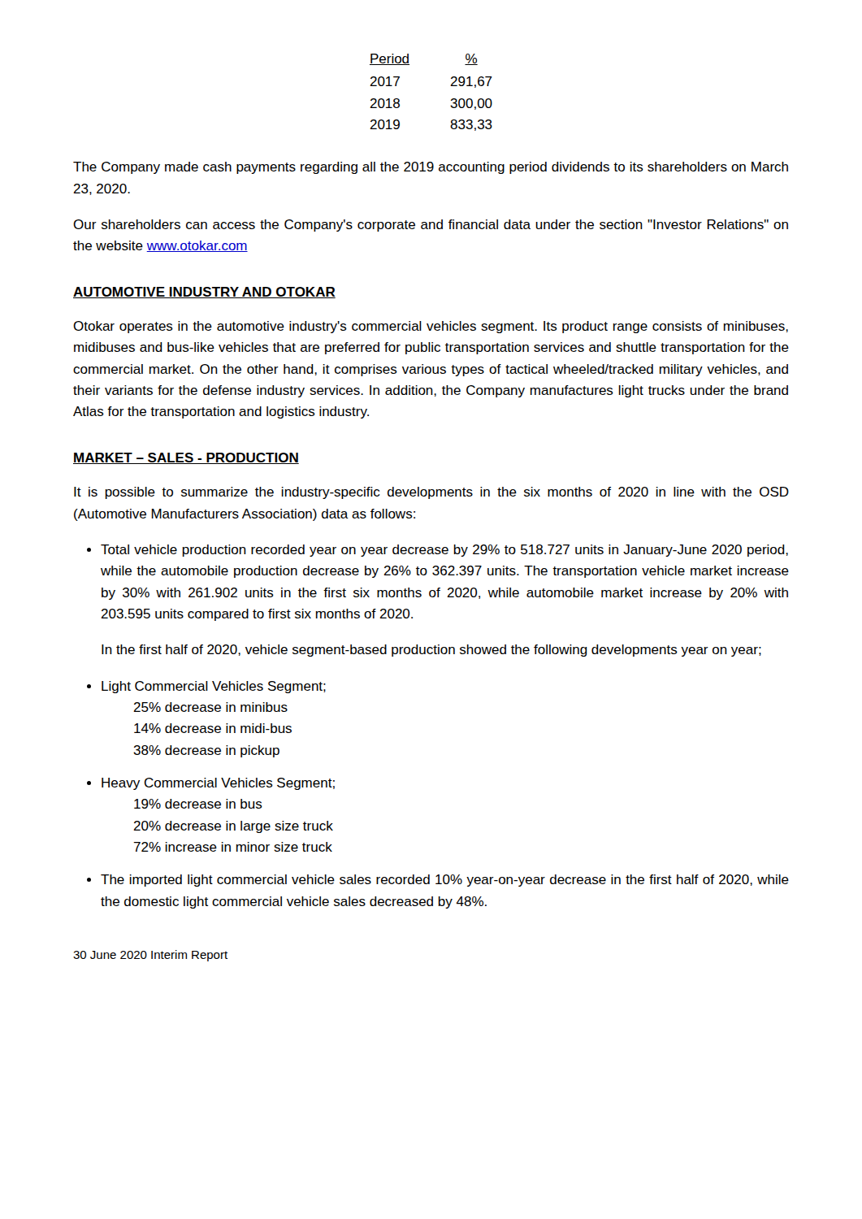| Period | % |
| --- | --- |
| 2017 | 291,67 |
| 2018 | 300,00 |
| 2019 | 833,33 |
The Company made cash payments regarding all the 2019 accounting period dividends to its shareholders on March 23, 2020.
Our shareholders can access the Company's corporate and financial data under the section "Investor Relations" on the website www.otokar.com
AUTOMOTIVE INDUSTRY AND OTOKAR
Otokar operates in the automotive industry's commercial vehicles segment. Its product range consists of minibuses, midibuses and bus-like vehicles that are preferred for public transportation services and shuttle transportation for the commercial market. On the other hand, it comprises various types of tactical wheeled/tracked military vehicles, and their variants for the defense industry services. In addition, the Company manufactures light trucks under the brand Atlas for the transportation and logistics industry.
MARKET – SALES - PRODUCTION
It is possible to summarize the industry-specific developments in the six months of 2020 in line with the OSD (Automotive Manufacturers Association) data as follows:
Total vehicle production recorded year on year decrease by 29% to 518.727 units in January-June 2020 period, while the automobile production decrease by 26% to 362.397 units. The transportation vehicle market increase by 30% with 261.902 units in the first six months of 2020, while automobile market increase by 20% with 203.595 units compared to first six months of 2020.
In the first half of 2020, vehicle segment-based production showed the following developments year on year;
Light Commercial Vehicles Segment;
25% decrease in minibus
14% decrease in midi-bus
38% decrease in pickup
Heavy Commercial Vehicles Segment;
19% decrease in bus
20% decrease in large size truck
72% increase in minor size truck
The imported light commercial vehicle sales recorded 10% year-on-year decrease in the first half of 2020, while the domestic light commercial vehicle sales decreased by 48%.
30 June 2020 Interim Report